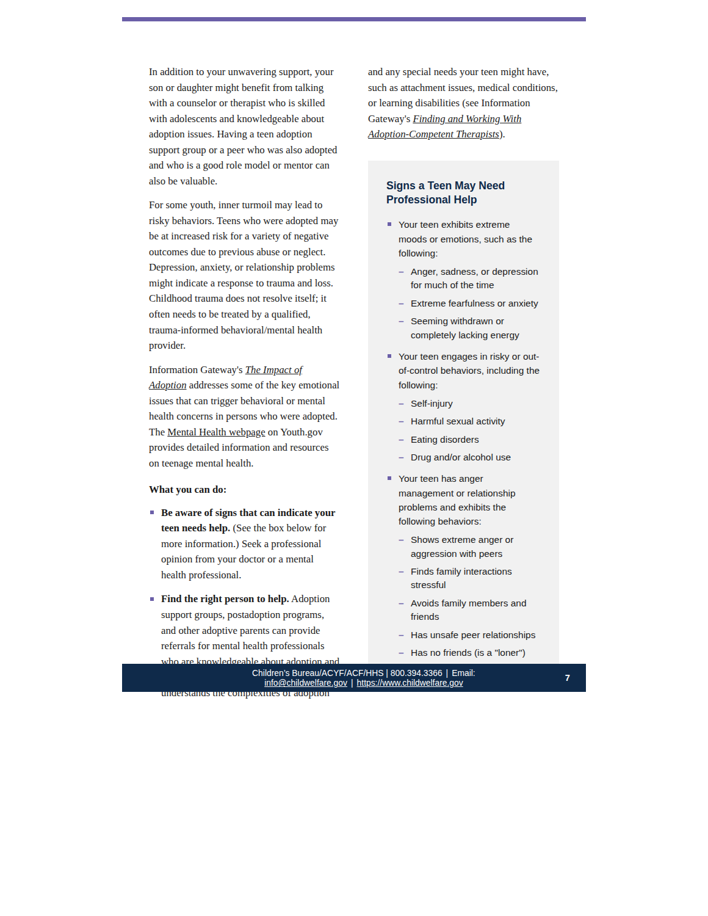In addition to your unwavering support, your son or daughter might benefit from talking with a counselor or therapist who is skilled with adolescents and knowledgeable about adoption issues. Having a teen adoption support group or a peer who was also adopted and who is a good role model or mentor can also be valuable.
For some youth, inner turmoil may lead to risky behaviors. Teens who were adopted may be at increased risk for a variety of negative outcomes due to previous abuse or neglect. Depression, anxiety, or relationship problems might indicate a response to trauma and loss. Childhood trauma does not resolve itself; it often needs to be treated by a qualified, trauma-informed behavioral/mental health provider.
Information Gateway's The Impact of Adoption addresses some of the key emotional issues that can trigger behavioral or mental health concerns in persons who were adopted. The Mental Health webpage on Youth.gov provides detailed information and resources on teenage mental health.
What you can do:
Be aware of signs that can indicate your teen needs help. (See the box below for more information.) Seek a professional opinion from your doctor or a mental health professional.
Find the right person to help. Adoption support groups, postadoption programs, and other adoptive parents can provide referrals for mental health professionals who are knowledgeable about adoption and trauma. It is important that the professional understands the complexities of adoption
and any special needs your teen might have, such as attachment issues, medical conditions, or learning disabilities (see Information Gateway's Finding and Working With Adoption-Competent Therapists).
Signs a Teen May Need Professional Help
Your teen exhibits extreme moods or emotions, such as the following:
Anger, sadness, or depression for much of the time
Extreme fearfulness or anxiety
Seeming withdrawn or completely lacking energy
Your teen engages in risky or out-of-control behaviors, including the following:
Self-injury
Harmful sexual activity
Eating disorders
Drug and/or alcohol use
Your teen has anger management or relationship problems and exhibits the following behaviors:
Shows extreme anger or aggression with peers
Finds family interactions stressful
Avoids family members and friends
Has unsafe peer relationships
Has no friends (is a "loner")
Children’s Bureau/ACYF/ACF/HHS | 800.394.3366|Email: info@childwelfare.gov|https://www.childwelfare.gov
7